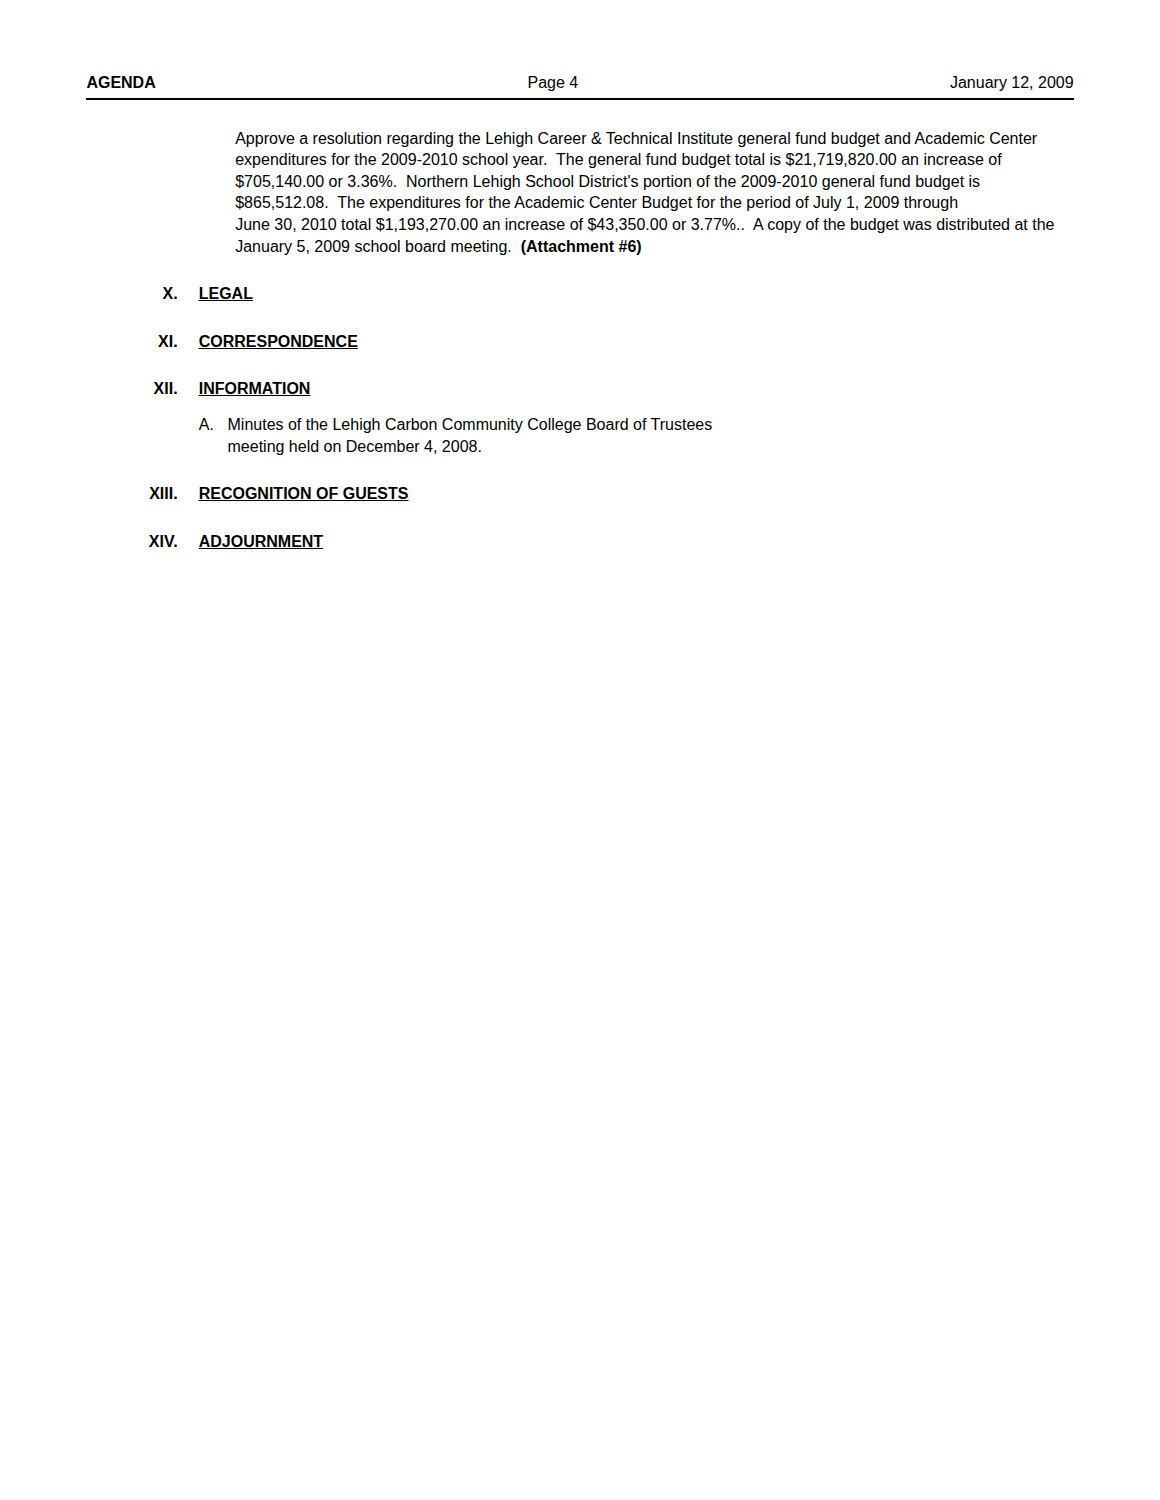AGENDA
Page 4
January 12, 2009
Approve a resolution regarding the Lehigh Career & Technical Institute general fund budget and Academic Center expenditures for the 2009-2010 school year. The general fund budget total is $21,719,820.00 an increase of $705,140.00 or 3.36%. Northern Lehigh School District's portion of the 2009-2010 general fund budget is $865,512.08. The expenditures for the Academic Center Budget for the period of July 1, 2009 through
June 30, 2010 total $1,193,270.00 an increase of $43,350.00 or 3.77%.. A copy of the budget was distributed at the January 5, 2009 school board meeting. (Attachment #6)
X.
LEGAL
XI.
CORRESPONDENCE
XII.
INFORMATION
A.
Minutes of the Lehigh Carbon Community College Board of Trustees meeting held on December 4, 2008.
XIII.
RECOGNITION OF GUESTS
XIV.
ADJOURNMENT